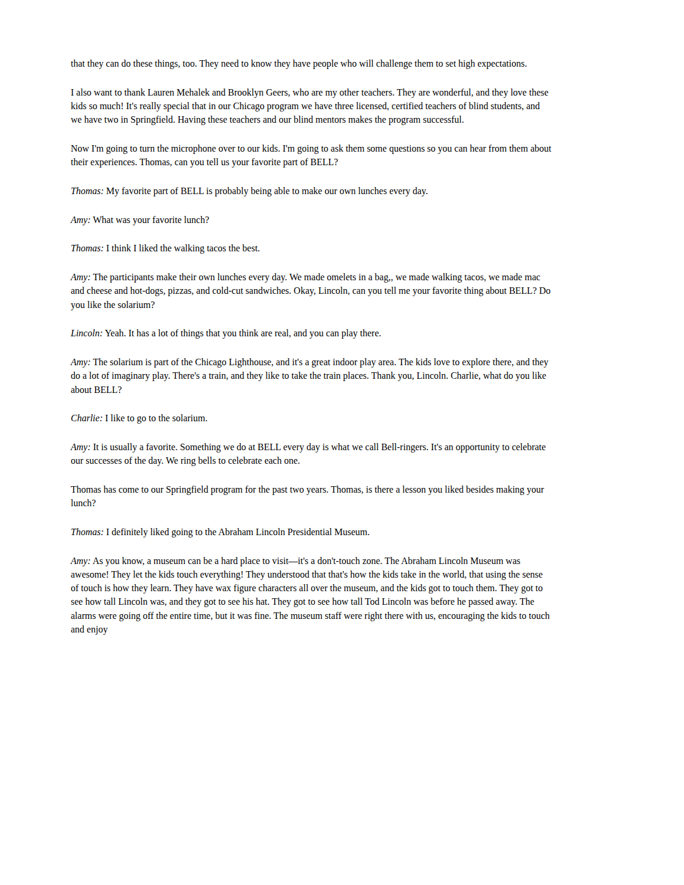that they can do these things, too. They need to know they have people who will challenge them to set high expectations.
I also want to thank Lauren Mehalek and Brooklyn Geers, who are my other teachers. They are wonderful, and they love these kids so much! It's really special that in our Chicago program we have three licensed, certified teachers of blind students, and we have two in Springfield. Having these teachers and our blind mentors makes the program successful.
Now I'm going to turn the microphone over to our kids. I'm going to ask them some questions so you can hear from them about their experiences. Thomas, can you tell us your favorite part of BELL?
Thomas: My favorite part of BELL is probably being able to make our own lunches every day.
Amy: What was your favorite lunch?
Thomas: I think I liked the walking tacos the best.
Amy: The participants make their own lunches every day. We made omelets in a bag,, we made walking tacos, we made mac and cheese and hot-dogs, pizzas, and cold-cut sandwiches. Okay, Lincoln, can you tell me your favorite thing about BELL? Do you like the solarium?
Lincoln: Yeah. It has a lot of things that you think are real, and you can play there.
Amy: The solarium is part of the Chicago Lighthouse, and it's a great indoor play area. The kids love to explore there, and they do a lot of imaginary play. There's a train, and they like to take the train places. Thank you, Lincoln. Charlie, what do you like about BELL?
Charlie: I like to go to the solarium.
Amy: It is usually a favorite. Something we do at BELL every day is what we call Bell-ringers. It's an opportunity to celebrate our successes of the day. We ring bells to celebrate each one.
Thomas has come to our Springfield program for the past two years. Thomas, is there a lesson you liked besides making your lunch?
Thomas: I definitely liked going to the Abraham Lincoln Presidential Museum.
Amy: As you know, a museum can be a hard place to visit—it's a don't-touch zone. The Abraham Lincoln Museum was awesome! They let the kids touch everything! They understood that that's how the kids take in the world, that using the sense of touch is how they learn. They have wax figure characters all over the museum, and the kids got to touch them. They got to see how tall Lincoln was, and they got to see his hat. They got to see how tall Tod Lincoln was before he passed away. The alarms were going off the entire time, but it was fine. The museum staff were right there with us, encouraging the kids to touch and enjoy